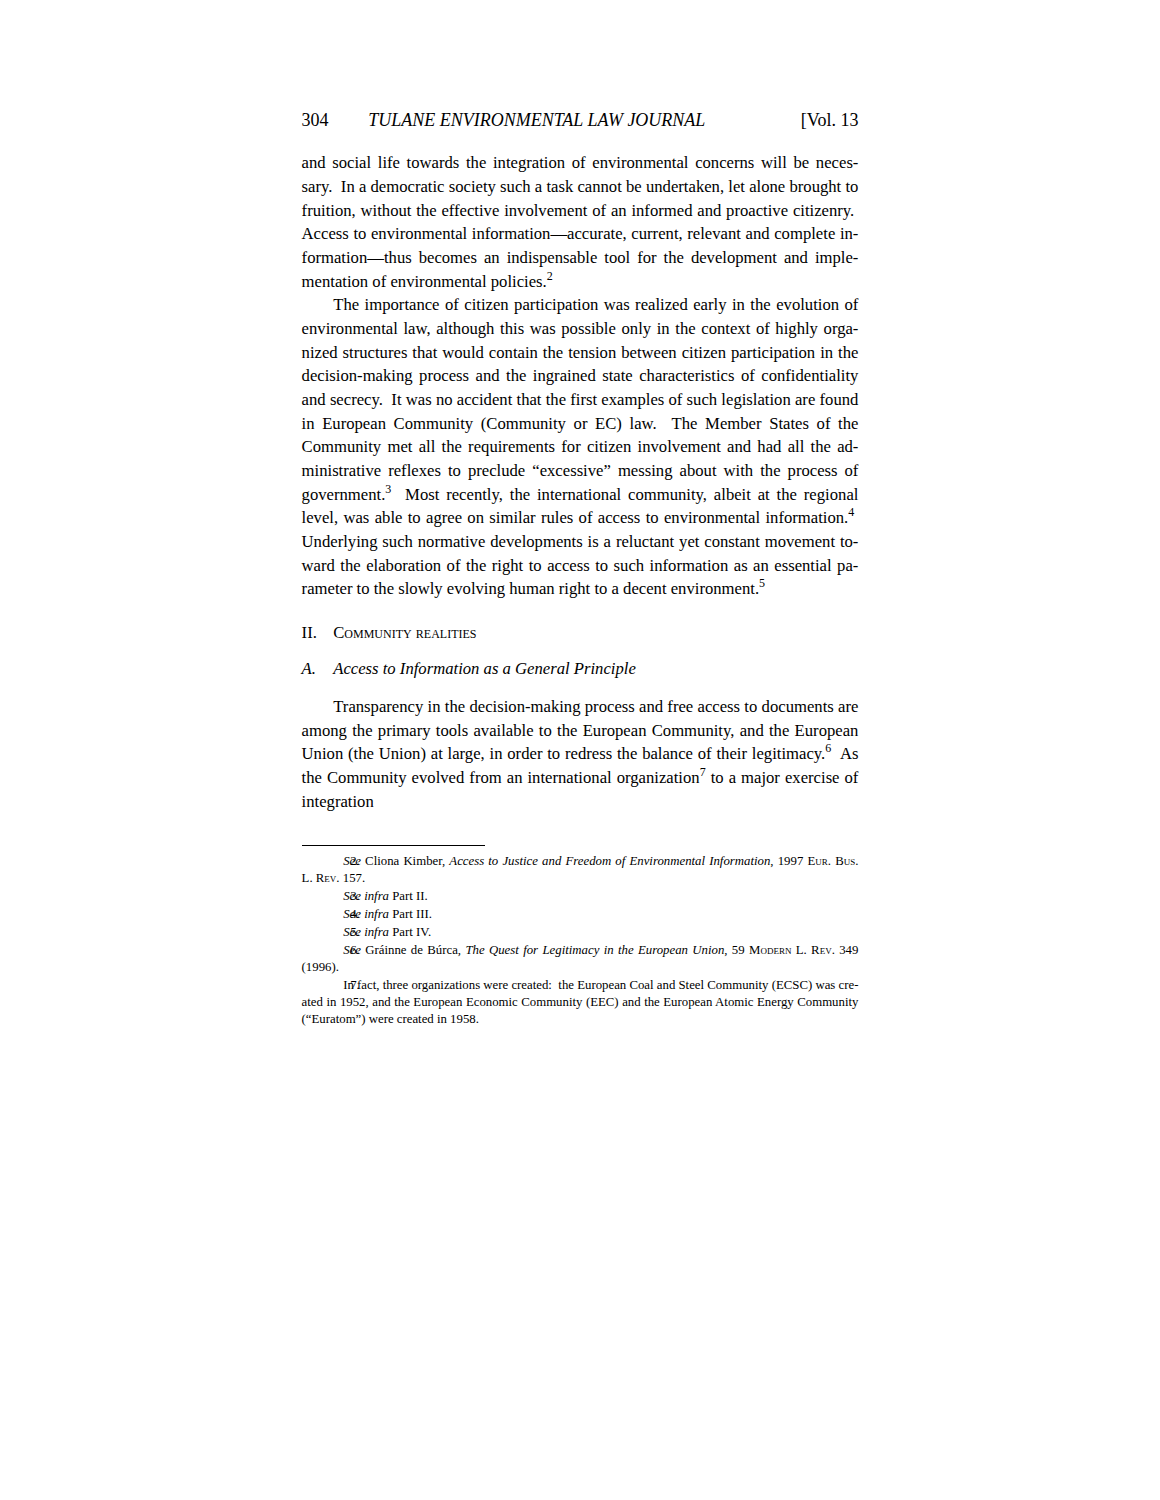304 TULANE ENVIRONMENTAL LAW JOURNAL[Vol. 13
and social life towards the integration of environmental concerns will be necessary. In a democratic society such a task cannot be undertaken, let alone brought to fruition, without the effective involvement of an informed and proactive citizenry. Access to environmental information—accurate, current, relevant and complete information—thus becomes an indispensable tool for the development and implementation of environmental policies.2
The importance of citizen participation was realized early in the evolution of environmental law, although this was possible only in the context of highly organized structures that would contain the tension between citizen participation in the decision-making process and the ingrained state characteristics of confidentiality and secrecy. It was no accident that the first examples of such legislation are found in European Community (Community or EC) law. The Member States of the Community met all the requirements for citizen involvement and had all the administrative reflexes to preclude “excessive” messing about with the process of government.3 Most recently, the international community, albeit at the regional level, was able to agree on similar rules of access to environmental information.4 Underlying such normative developments is a reluctant yet constant movement toward the elaboration of the right to access to such information as an essential parameter to the slowly evolving human right to a decent environment.5
II. Community realities
A. Access to Information as a General Principle
Transparency in the decision-making process and free access to documents are among the primary tools available to the European Community, and the European Union (the Union) at large, in order to redress the balance of their legitimacy.6 As the Community evolved from an international organization7 to a major exercise of integration
2. See Cliona Kimber, Access to Justice and Freedom of Environmental Information, 1997 Eur. Bus. L. Rev. 157.
3. See infra Part II.
4. See infra Part III.
5. See infra Part IV.
6. See Gráinne de Búrca, The Quest for Legitimacy in the European Union, 59 Modern L. Rev. 349 (1996).
7. In fact, three organizations were created: the European Coal and Steel Community (ECSC) was created in 1952, and the European Economic Community (EEC) and the European Atomic Energy Community (“Euratom”) were created in 1958.